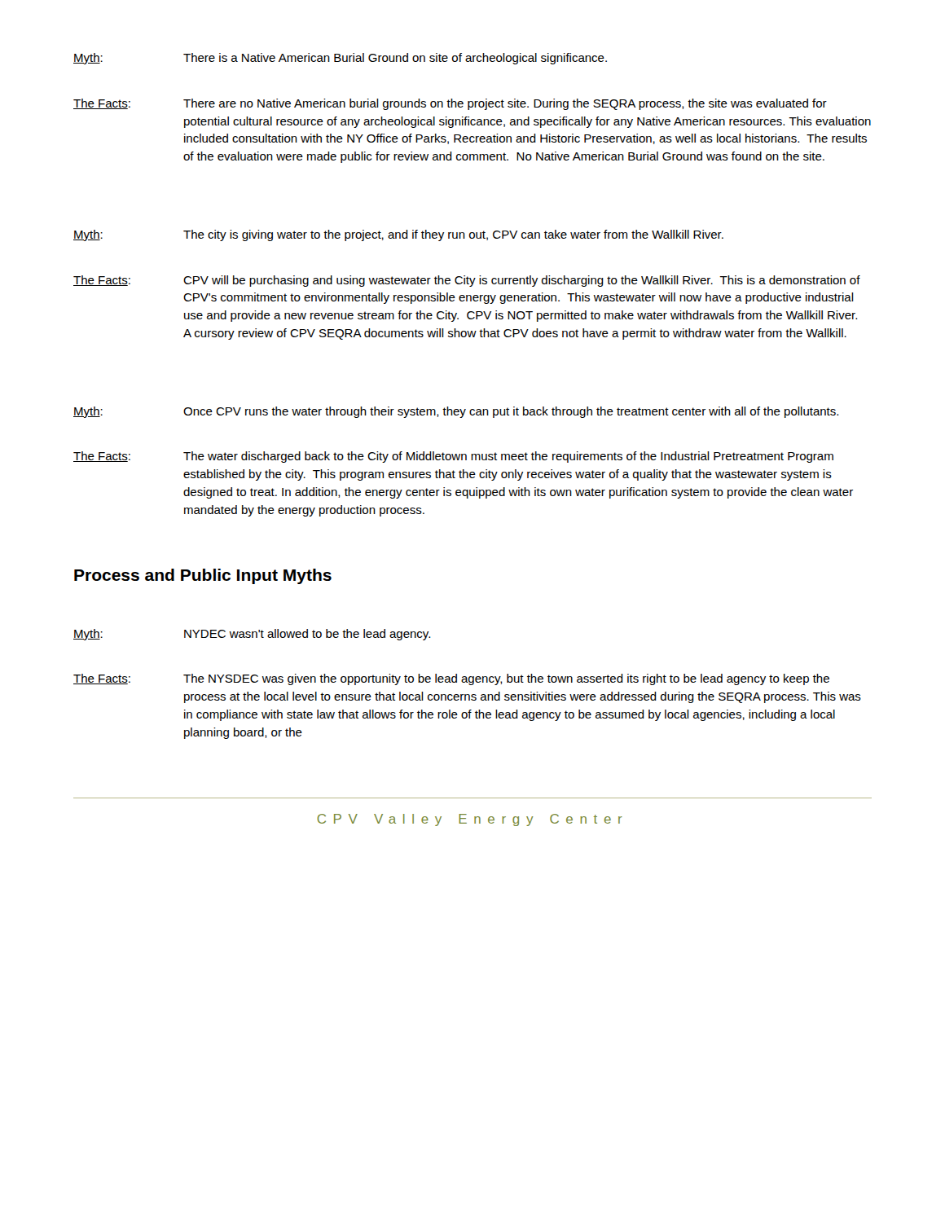Myth:
There is a Native American Burial Ground on site of archeological significance.
The Facts:
There are no Native American burial grounds on the project site. During the SEQRA process, the site was evaluated for potential cultural resource of any archeological significance, and specifically for any Native American resources. This evaluation included consultation with the NY Office of Parks, Recreation and Historic Preservation, as well as local historians. The results of the evaluation were made public for review and comment. No Native American Burial Ground was found on the site.
Myth:
The city is giving water to the project, and if they run out, CPV can take water from the Wallkill River.
The Facts:
CPV will be purchasing and using wastewater the City is currently discharging to the Wallkill River. This is a demonstration of CPV's commitment to environmentally responsible energy generation. This wastewater will now have a productive industrial use and provide a new revenue stream for the City. CPV is NOT permitted to make water withdrawals from the Wallkill River. A cursory review of CPV SEQRA documents will show that CPV does not have a permit to withdraw water from the Wallkill.
Myth:
Once CPV runs the water through their system, they can put it back through the treatment center with all of the pollutants.
The Facts:
The water discharged back to the City of Middletown must meet the requirements of the Industrial Pretreatment Program established by the city. This program ensures that the city only receives water of a quality that the wastewater system is designed to treat. In addition, the energy center is equipped with its own water purification system to provide the clean water mandated by the energy production process.
Process and Public Input Myths
Myth:
NYDEC wasn't allowed to be the lead agency.
The Facts:
The NYSDEC was given the opportunity to be lead agency, but the town asserted its right to be lead agency to keep the process at the local level to ensure that local concerns and sensitivities were addressed during the SEQRA process. This was in compliance with state law that allows for the role of the lead agency to be assumed by local agencies, including a local planning board, or the
CPV Valley Energy Center